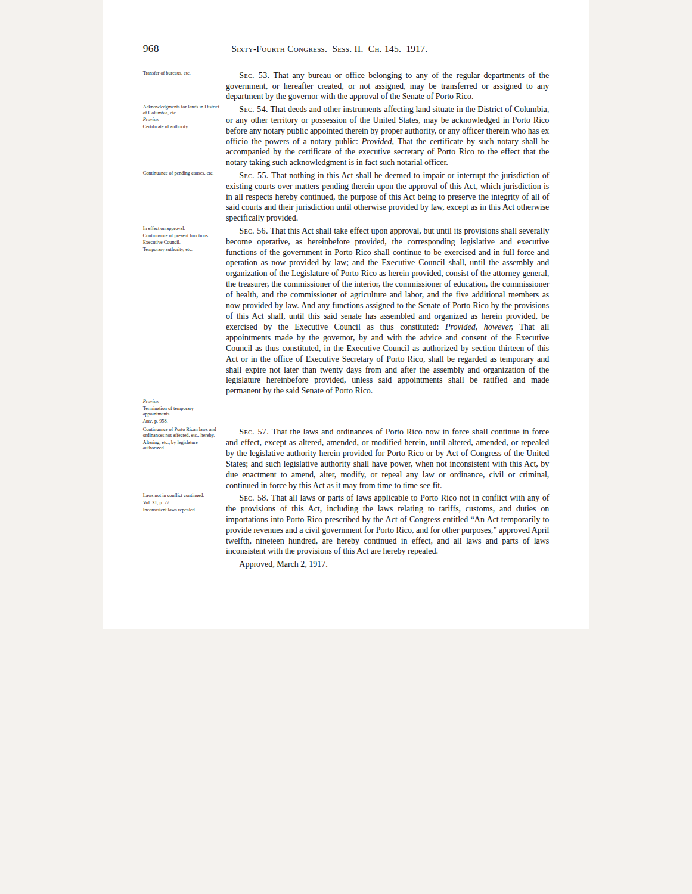968
Sixty-Fourth Congress. Sess. II. Ch. 145. 1917.
Transfer of bureaus, etc.
Sec. 53. That any bureau or office belonging to any of the regular departments of the government, or hereafter created, or not assigned, may be transferred or assigned to any department by the governor with the approval of the Senate of Porto Rico.
Acknowledgments for lands in District of Columbia, etc.
Proviso.
Certificate of authority.
Sec. 54. That deeds and other instruments affecting land situate in the District of Columbia, or any other territory or possession of the United States, may be acknowledged in Porto Rico before any notary public appointed therein by proper authority, or any officer therein who has ex officio the powers of a notary public: Provided, That the certificate by such notary shall be accompanied by the certificate of the executive secretary of Porto Rico to the effect that the notary taking such acknowledgment is in fact such notarial officer.
Continuance of pending causes, etc.
Sec. 55. That nothing in this Act shall be deemed to impair or interrupt the jurisdiction of existing courts over matters pending therein upon the approval of this Act, which jurisdiction is in all respects hereby continued, the purpose of this Act being to preserve the integrity of all of said courts and their jurisdiction until otherwise provided by law, except as in this Act otherwise specifically provided.
In effect on approval.
Continuance of present functions.
Executive Council.
Temporary authority, etc.
Sec. 56. That this Act shall take effect upon approval, but until its provisions shall severally become operative, as hereinbefore provided, the corresponding legislative and executive functions of the government in Porto Rico shall continue to be exercised and in full force and operation as now provided by law; and the Executive Council shall, until the assembly and organization of the Legislature of Porto Rico as herein provided, consist of the attorney general, the treasurer, the commissioner of the interior, the commissioner of education, the commissioner of health, and the commissioner of agriculture and labor, and the five additional members as now provided by law. And any functions assigned to the Senate of Porto Rico by the provisions of this Act shall, until this said senate has assembled and organized as herein provided, be exercised by the Executive Council as thus constituted: Provided, however, That all appointments made by the governor, by and with the advice and consent of the Executive Council as thus constituted, in the Executive Council as authorized by section thirteen of this Act or in the office of Executive Secretary of Porto Rico, shall be regarded as temporary and shall expire not later than twenty days from and after the assembly and organization of the legislature hereinbefore provided, unless said appointments shall be ratified and made permanent by the said Senate of Porto Rico.
Proviso.
Termination of temporary appointments.
Ante, p. 958.
Continuance of Porto Rican laws and ordinances not affected, etc., hereby.
Altering, etc., by legislature authorized.
Sec. 57. That the laws and ordinances of Porto Rico now in force shall continue in force and effect, except as altered, amended, or modified herein, until altered, amended, or repealed by the legislative authority herein provided for Porto Rico or by Act of Congress of the United States; and such legislative authority shall have power, when not inconsistent with this Act, by due enactment to amend, alter, modify, or repeal any law or ordinance, civil or criminal, continued in force by this Act as it may from time to time see fit.
Laws not in conflict continued.
Vol. 31, p. 77.
Inconsistent laws repealed.
Sec. 58. That all laws or parts of laws applicable to Porto Rico not in conflict with any of the provisions of this Act, including the laws relating to tariffs, customs, and duties on importations into Porto Rico prescribed by the Act of Congress entitled “An Act temporarily to provide revenues and a civil government for Porto Rico, and for other purposes,” approved April twelfth, nineteen hundred, are hereby continued in effect, and all laws and parts of laws inconsistent with the provisions of this Act are hereby repealed.
Approved, March 2, 1917.